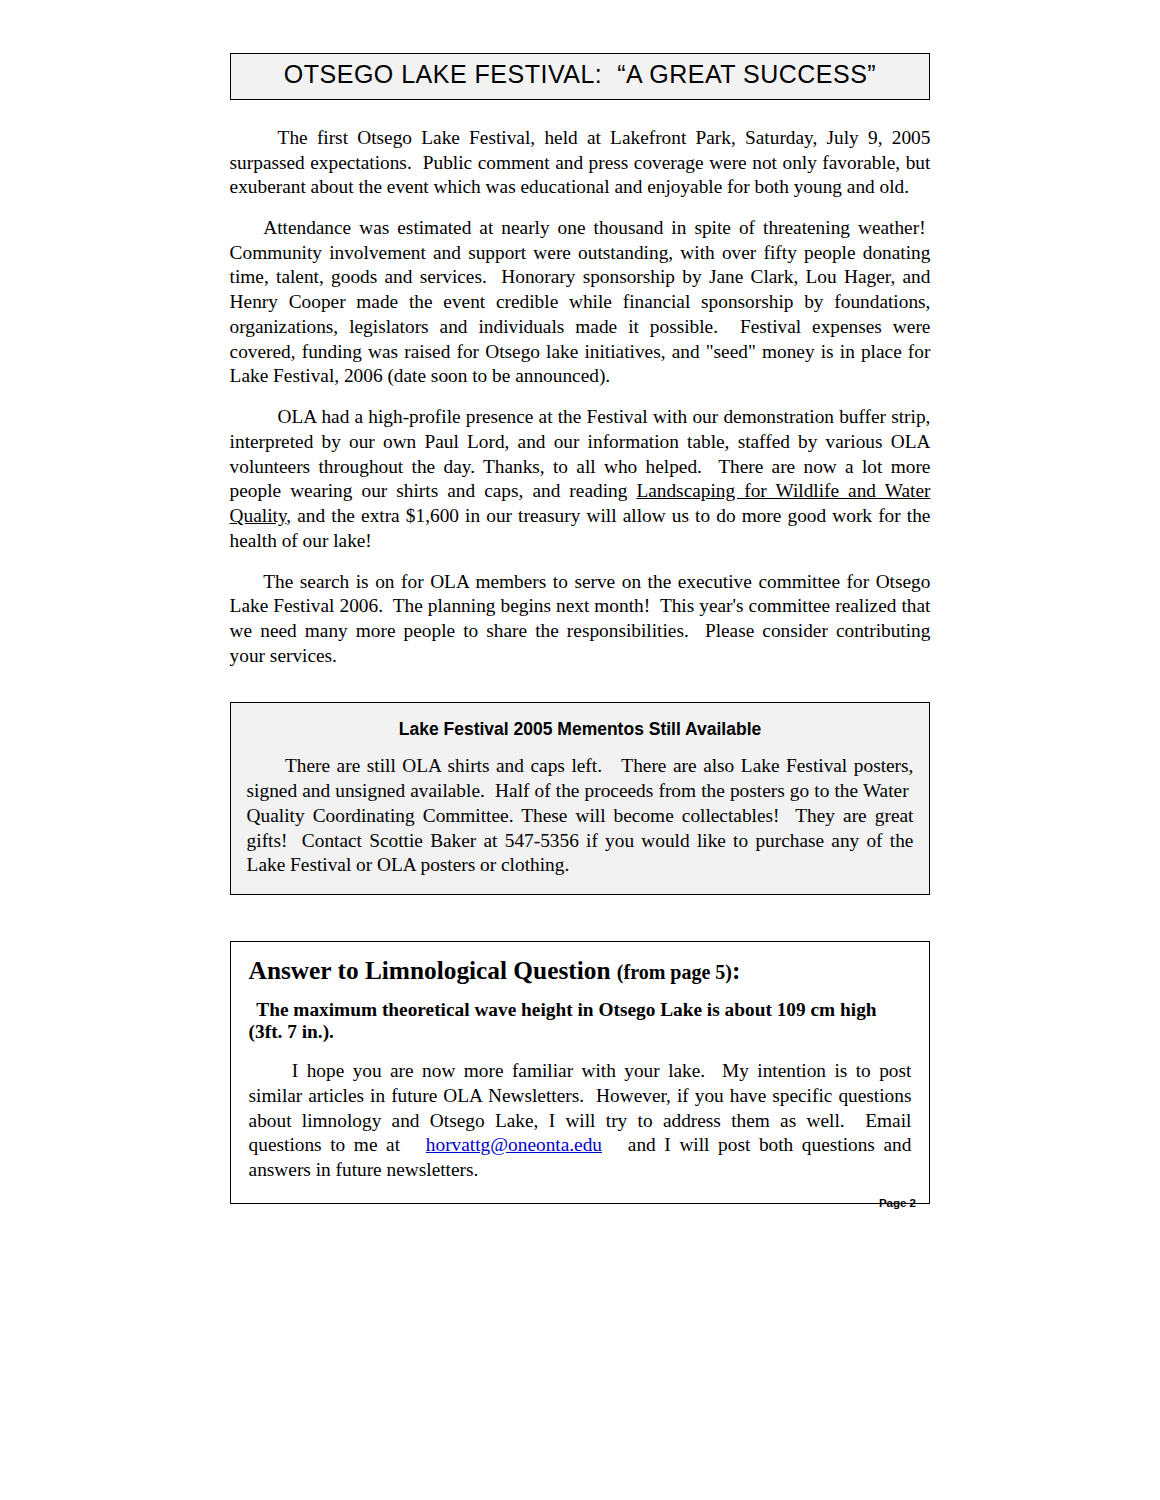OTSEGO LAKE FESTIVAL: “A GREAT SUCCESS”
The first Otsego Lake Festival, held at Lakefront Park, Saturday, July 9, 2005 surpassed expectations. Public comment and press coverage were not only favorable, but exuberant about the event which was educational and enjoyable for both young and old.
Attendance was estimated at nearly one thousand in spite of threatening weather! Community involvement and support were outstanding, with over fifty people donating time, talent, goods and services. Honorary sponsorship by Jane Clark, Lou Hager, and Henry Cooper made the event credible while financial sponsorship by foundations, organizations, legislators and individuals made it possible. Festival expenses were covered, funding was raised for Otsego lake initiatives, and "seed" money is in place for Lake Festival, 2006 (date soon to be announced).
OLA had a high-profile presence at the Festival with our demonstration buffer strip, interpreted by our own Paul Lord, and our information table, staffed by various OLA volunteers throughout the day. Thanks, to all who helped. There are now a lot more people wearing our shirts and caps, and reading Landscaping for Wildlife and Water Quality, and the extra $1,600 in our treasury will allow us to do more good work for the health of our lake!
The search is on for OLA members to serve on the executive committee for Otsego Lake Festival 2006. The planning begins next month! This year's committee realized that we need many more people to share the responsibilities. Please consider contributing your services.
Lake Festival 2005 Mementos Still Available
There are still OLA shirts and caps left. There are also Lake Festival posters, signed and unsigned available. Half of the proceeds from the posters go to the Water Quality Coordinating Committee. These will become collectables! They are great gifts! Contact Scottie Baker at 547-5356 if you would like to purchase any of the Lake Festival or OLA posters or clothing.
Answer to Limnological Question (from page 5):
The maximum theoretical wave height in Otsego Lake is about 109 cm high (3ft. 7 in.).
I hope you are now more familiar with your lake. My intention is to post similar articles in future OLA Newsletters. However, if you have specific questions about limnology and Otsego Lake, I will try to address them as well. Email questions to me at horvattg@oneonta.edu and I will post both questions and answers in future newsletters.
Page 2